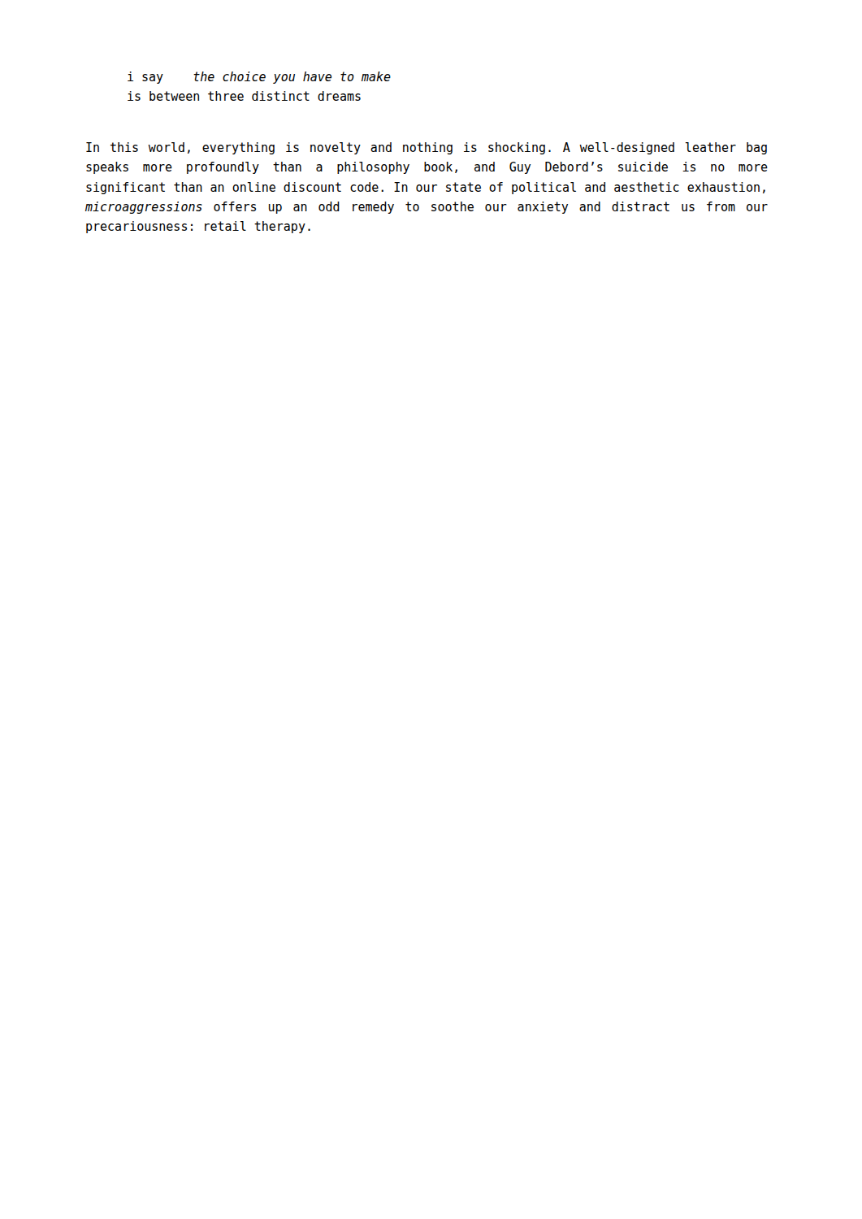i say the choice you have to make
is between three distinct dreams
In this world, everything is novelty and nothing is shocking. A well-designed leather bag speaks more profoundly than a philosophy book, and Guy Debord’s suicide is no more significant than an online discount code. In our state of political and aesthetic exhaustion, microaggressions offers up an odd remedy to soothe our anxiety and distract us from our precariousness: retail therapy.